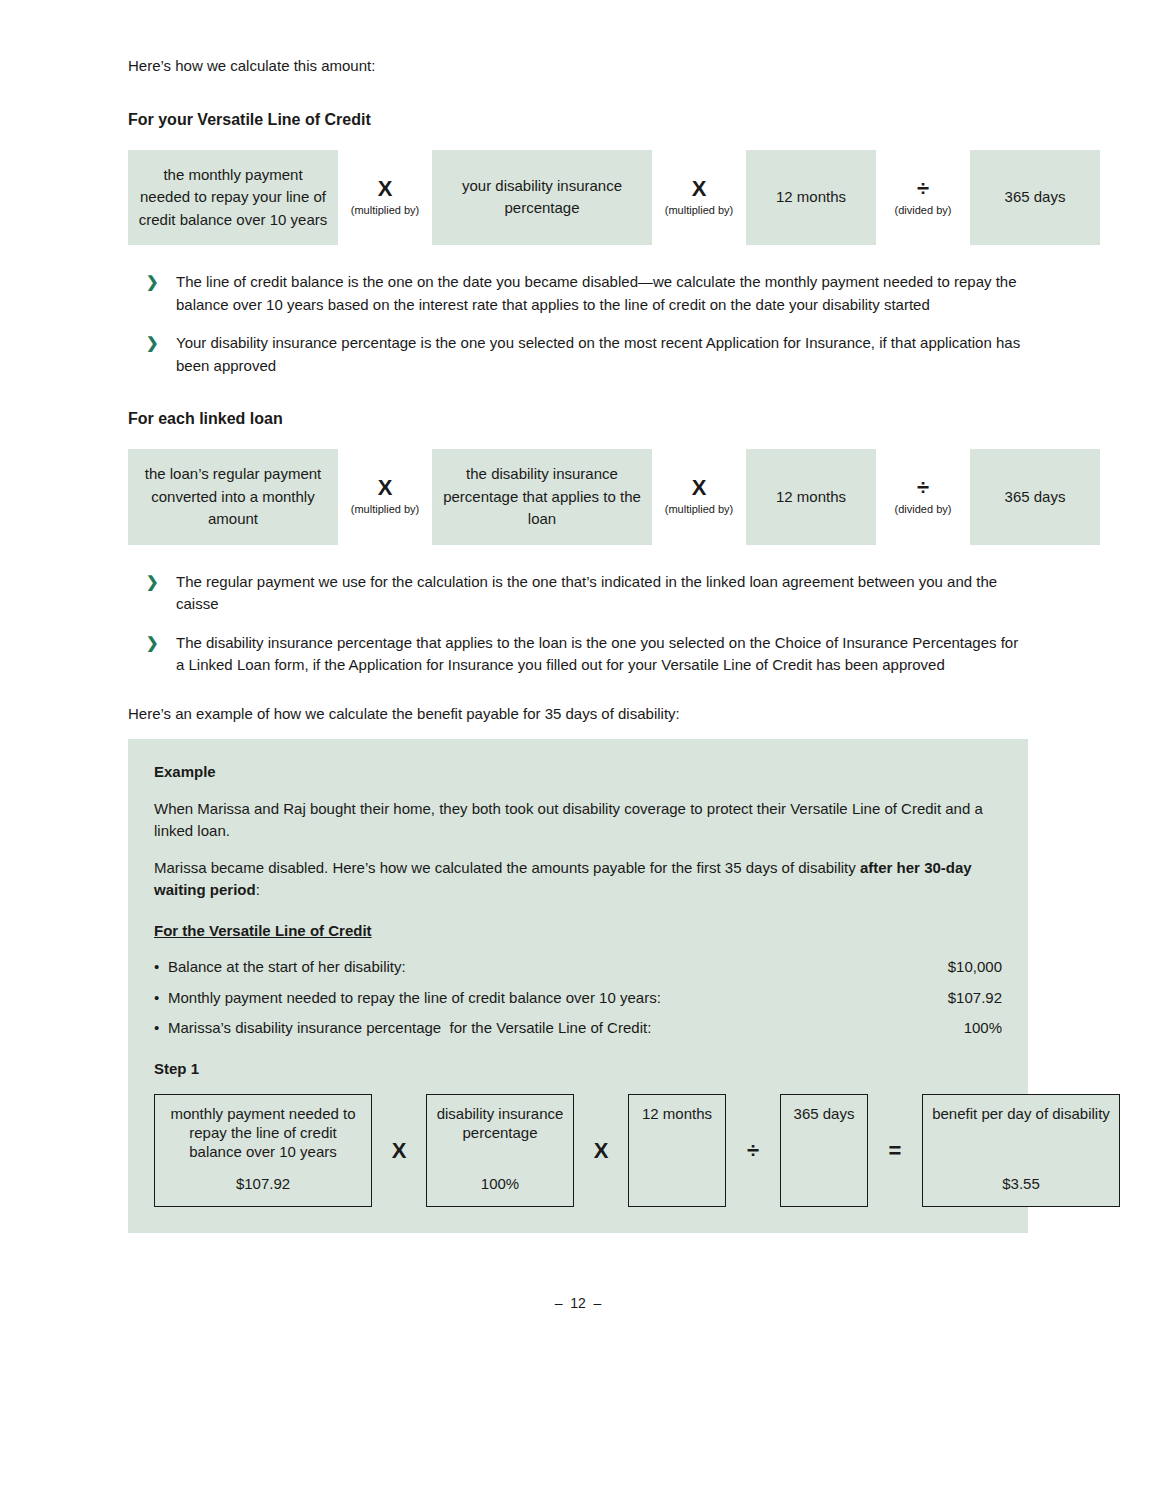Here’s how we calculate this amount:
For your Versatile Line of Credit
the monthly payment needed to repay your line of credit balance over 10 years
X(multiplied by)
your disability insurance percentage
X(multiplied by)
12 months
÷(divided by)
365 days
The line of credit balance is the one on the date you became disabled—we calculate the monthly payment needed to repay the balance over 10 years based on the interest rate that applies to the line of credit on the date your disability started
Your disability insurance percentage is the one you selected on the most recent Application for Insurance, if that application has been approved
For each linked loan
the loan’s regular payment converted into a monthly amount
X(multiplied by)
the disability insurance percentage that applies to the loan
X(multiplied by)
12 months
÷(divided by)
365 days
The regular payment we use for the calculation is the one that’s indicated in the linked loan agreement between you and the caisse
The disability insurance percentage that applies to the loan is the one you selected on the Choice of Insurance Percentages for a Linked Loan form, if the Application for Insurance you filled out for your Versatile Line of Credit has been approved
Here’s an example of how we calculate the benefit payable for 35 days of disability:
Example
When Marissa and Raj bought their home, they both took out disability coverage to protect their Versatile Line of Credit and a linked loan.
Marissa became disabled. Here’s how we calculated the amounts payable for the first 35 days of disability after her 30-day waiting period:
For the Versatile Line of Credit
•Balance at the start of her disability:$10,000
•Monthly payment needed to repay the line of credit balance over 10 years:$107.92
•Marissa’s disability insurance percentage for the Versatile Line of Credit: 100%
Step 1
monthly payment needed to repay the line of credit balance over 10 years $107.92
X
disability insurance percentage 100%
X
12 months
÷
365 days
=
benefit per day of disability $3.55
– 12 –